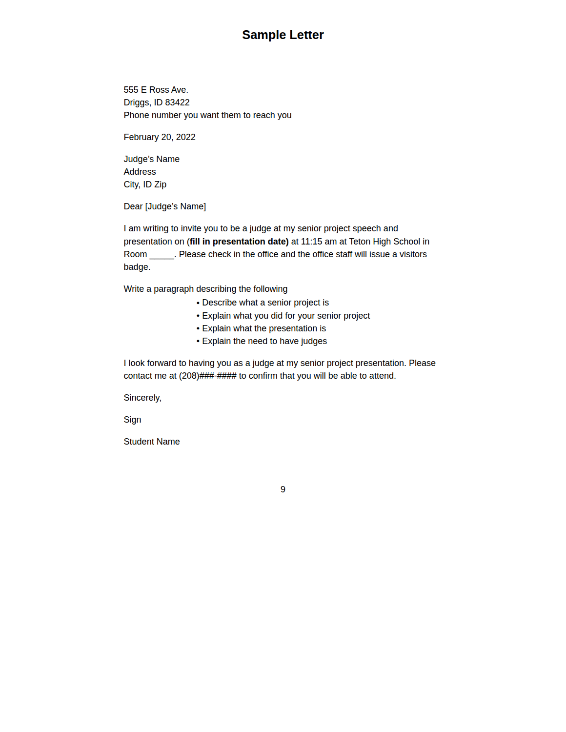Sample Letter
555 E Ross Ave.
Driggs, ID 83422
Phone number you want them to reach you
February 20, 2022
Judge’s Name
Address
City, ID Zip
Dear [Judge’s Name]
I am writing to invite you to be a judge at my senior project speech and presentation on (fill in presentation date) at 11:15 am at Teton High School in Room _____. Please check in the office and the office staff will issue a visitors badge.
Write a paragraph describing the following
Describe what a senior project is
Explain what you did for your senior project
Explain what the presentation is
Explain the need to have judges
I look forward to having you as a judge at my senior project presentation. Please contact me at (208)###-#### to confirm that you will be able to attend.
Sincerely,
Sign
Student Name
9